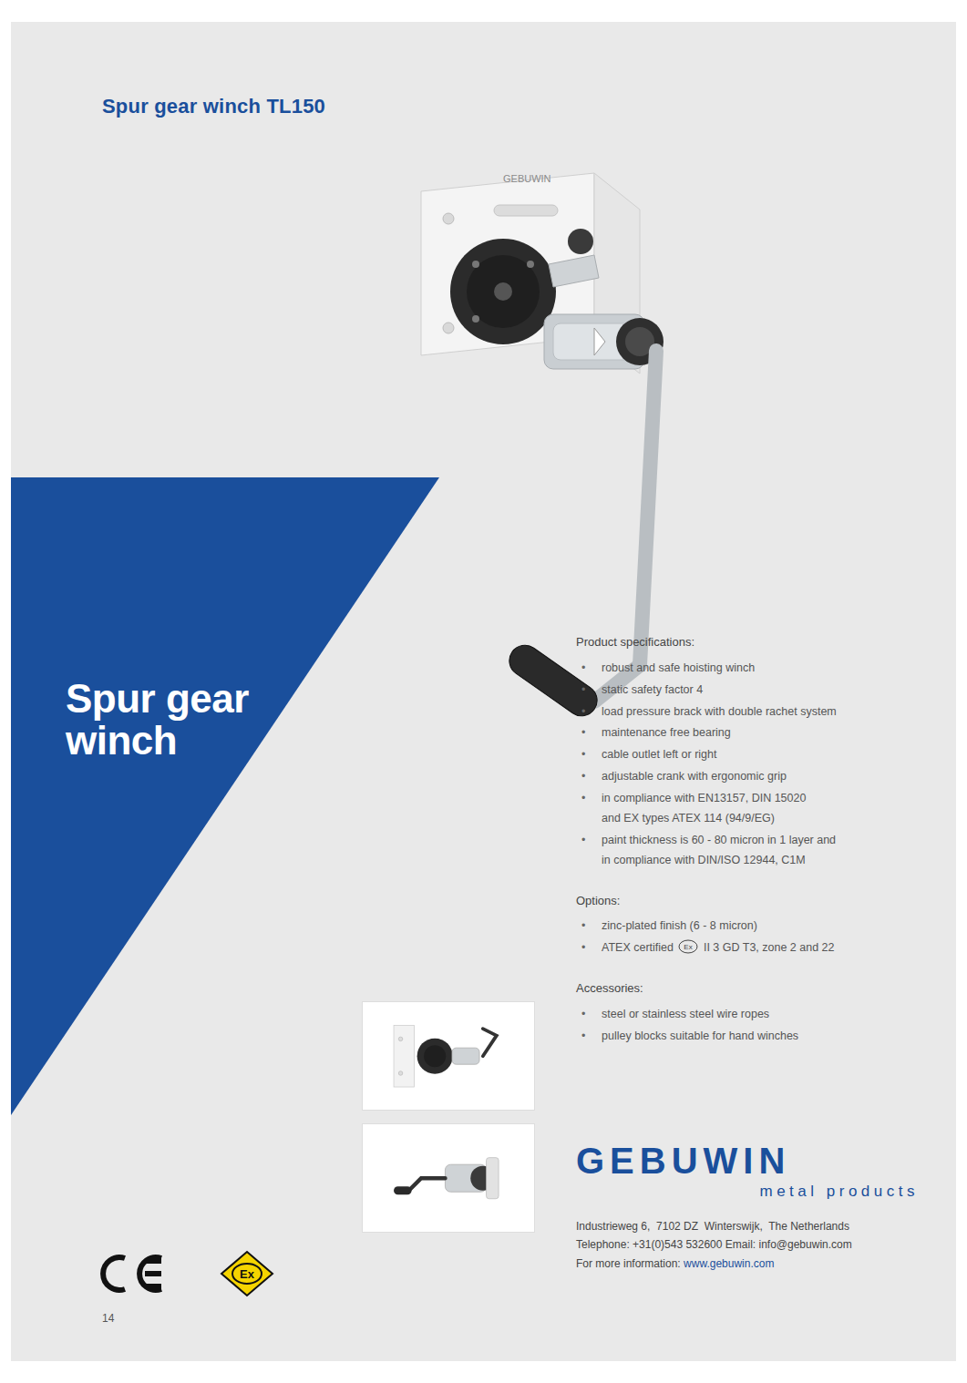Spur gear winch TL150
Spur gear winch TL150 GEBUWIN
Spur gear
winch
Product specifications:
robust and safe hoisting winch
static safety factor 4
load pressure brack with double rachet system
maintenance free bearing
cable outlet left or right
adjustable crank with ergonomic grip
in compliance with EN13157, DIN 15020
and EX types ATEX 114 (94/9/EG)
paint thickness is 60 - 80 micron in 1 layer and
in compliance with DIN/ISO 12944, C1M
Options:
zinc-plated finish (6 - 8 micron)
ATEX certified Ex II 3 GD T3, zone 2 and 22
Accessories:
steel or stainless steel wire ropes
pulley blocks suitable for hand winches
GEBUWIN
metal products
Industrieweg 6, 7102 DZ Winterswijk, The Netherlands
Telephone: +31(0)543 532600 Email: info@gebuwin.com
For more information: www.gebuwin.com
Ex
14